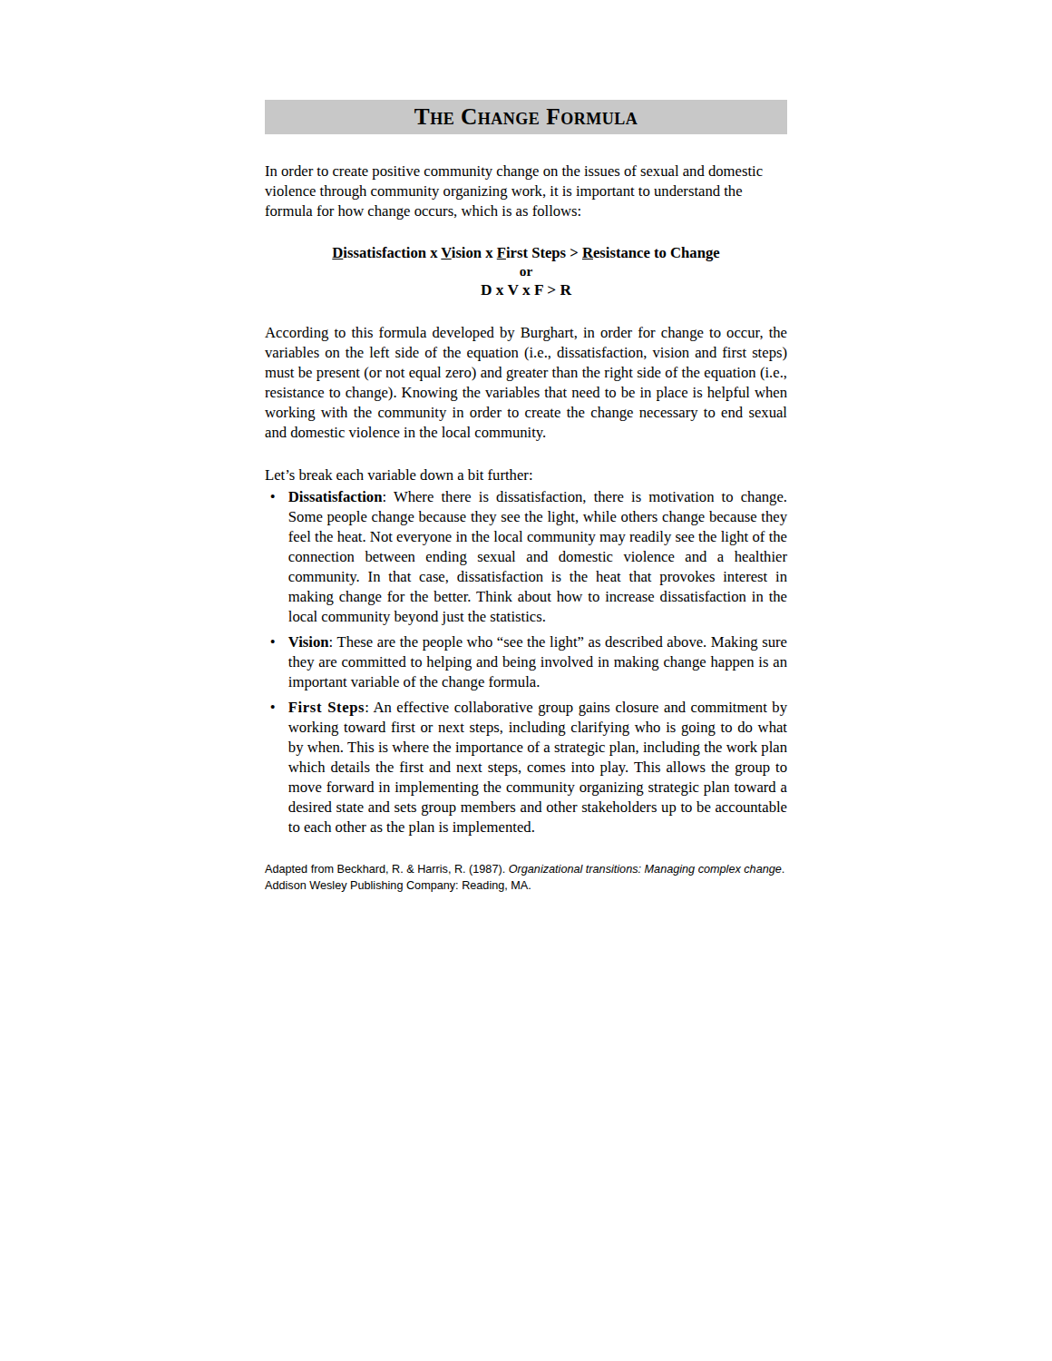The Change Formula
In order to create positive community change on the issues of sexual and domestic violence through community organizing work, it is important to understand the formula for how change occurs, which is as follows:
Dissatisfaction x Vision x First Steps > Resistance to Change
or
D x V x F > R
According to this formula developed by Burghart, in order for change to occur, the variables on the left side of the equation (i.e., dissatisfaction, vision and first steps) must be present (or not equal zero) and greater than the right side of the equation (i.e., resistance to change). Knowing the variables that need to be in place is helpful when working with the community in order to create the change necessary to end sexual and domestic violence in the local community.
Let’s break each variable down a bit further:
Dissatisfaction: Where there is dissatisfaction, there is motivation to change. Some people change because they see the light, while others change because they feel the heat. Not everyone in the local community may readily see the light of the connection between ending sexual and domestic violence and a healthier community. In that case, dissatisfaction is the heat that provokes interest in making change for the better. Think about how to increase dissatisfaction in the local community beyond just the statistics.
Vision: These are the people who “see the light” as described above. Making sure they are committed to helping and being involved in making change happen is an important variable of the change formula.
First Steps: An effective collaborative group gains closure and commitment by working toward first or next steps, including clarifying who is going to do what by when. This is where the importance of a strategic plan, including the work plan which details the first and next steps, comes into play. This allows the group to move forward in implementing the community organizing strategic plan toward a desired state and sets group members and other stakeholders up to be accountable to each other as the plan is implemented.
Adapted from Beckhard, R. & Harris, R. (1987). Organizational transitions: Managing complex change.
Addison Wesley Publishing Company: Reading, MA.